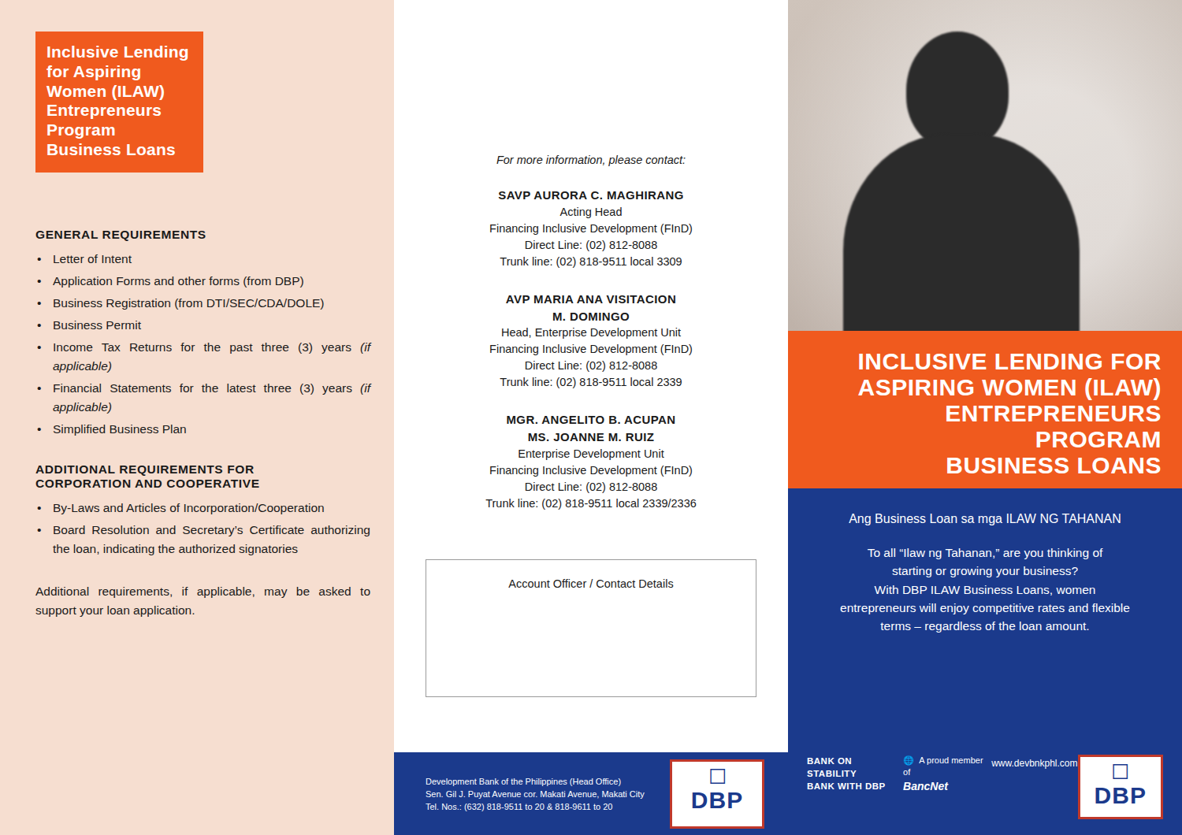Inclusive Lending
for Aspiring
Women (ILAW)
Entrepreneurs
Program
Business Loans
General Requirements
Letter of Intent
Application Forms and other forms (from DBP)
Business Registration (from DTI/SEC/CDA/DOLE)
Business Permit
Income Tax Returns for the past three (3) years (if applicable)
Financial Statements for the latest three (3) years (if applicable)
Simplified Business Plan
Additional Requirements for
Corporation and Cooperative
By-Laws and Articles of Incorporation/Cooperation
Board Resolution and Secretary’s Certificate authorizing the loan, indicating the authorized signatories
Additional requirements, if applicable, may be asked to support your loan application.
For more information, please contact:
SAVP AURORA C. MAGHIRANG
Acting Head
Financing Inclusive Development (FInD)
Direct Line: (02) 812-8088
Trunk line: (02) 818-9511 local 3309
AVP MARIA ANA VISITACION
M. DOMINGO
Head, Enterprise Development Unit
Financing Inclusive Development (FInD)
Direct Line: (02) 812-8088
Trunk line: (02) 818-9511 local 2339
MGR. ANGELITO B. ACUPAN
MS. JOANNE M. RUIZ
Enterprise Development Unit
Financing Inclusive Development (FInD)
Direct Line: (02) 812-8088
Trunk line: (02) 818-9511 local 2339/2336
Account Officer / Contact Details
Development Bank of the Philippines (Head Office)
Sen. Gil J. Puyat Avenue cor. Makati Avenue, Makati City
Tel. Nos.: (632) 818-9511 to 20 & 818-9611 to 20
☐
DBP
INCLUSIVE LENDING FOR
ASPIRING WOMEN (ILAW)
ENTREPRENEURS
PROGRAM
BUSINESS LOANS
Ang Business Loan sa mga ILAW NG TAHANAN
To all “Ilaw ng Tahanan,” are you thinking of
starting or growing your business?
With DBP ILAW Business Loans, women
entrepreneurs will enjoy competitive rates and flexible
terms – regardless of the loan amount.
BANK ON STABILITY
BANK WITH DBP
🌐 A proud member of
BancNet
www.devbnkphl.com
☐
DBP